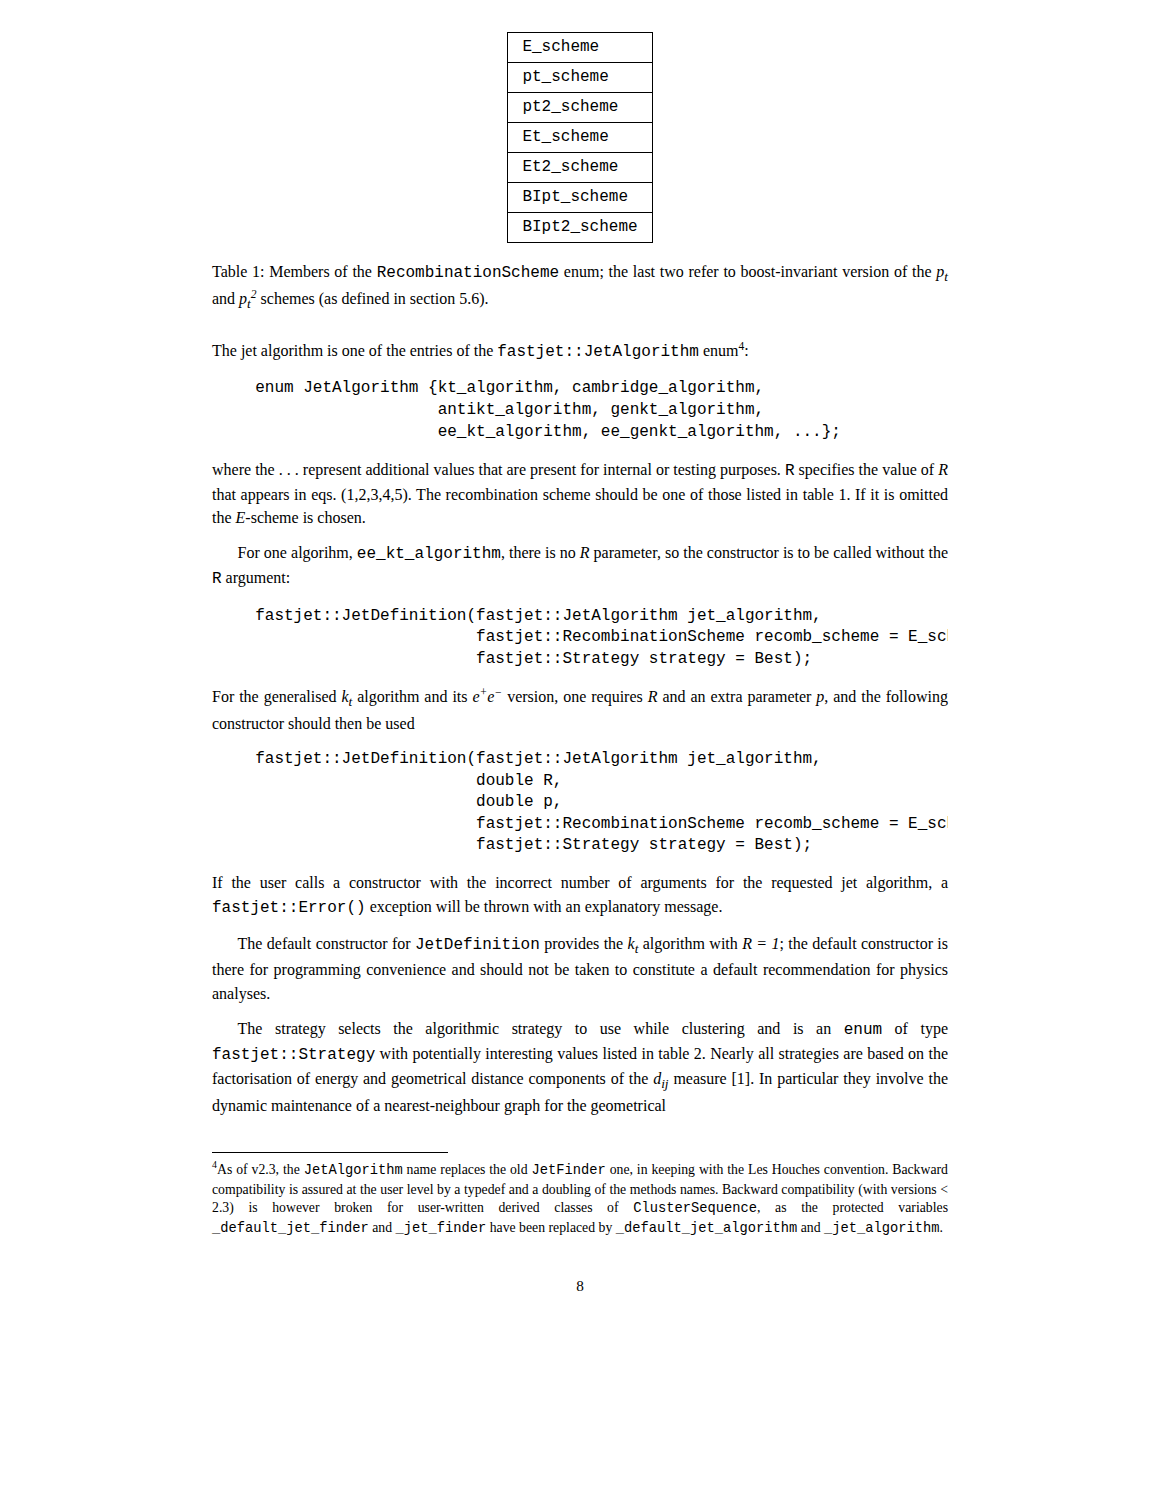| E_scheme |
| pt_scheme |
| pt2_scheme |
| Et_scheme |
| Et2_scheme |
| BIpt_scheme |
| BIpt2_scheme |
Table 1: Members of the RecombinationScheme enum; the last two refer to boost-invariant version of the pt and pt2 schemes (as defined in section 5.6).
The jet algorithm is one of the entries of the fastjet::JetAlgorithm enum4:
  enum JetAlgorithm {kt_algorithm, cambridge_algorithm,
                     antikt_algorithm, genkt_algorithm,
                     ee_kt_algorithm, ee_genkt_algorithm, ...};
where the . . . represent additional values that are present for internal or testing purposes. R specifies the value of R that appears in eqs. (1,2,3,4,5). The recombination scheme should be one of those listed in table 1. If it is omitted the E-scheme is chosen.
For one algorihm, ee_kt_algorithm, there is no R parameter, so the constructor is to be called without the R argument:
  fastjet::JetDefinition(fastjet::JetAlgorithm jet_algorithm,
                         fastjet::RecombinationScheme recomb_scheme = E_scheme,
                         fastjet::Strategy strategy = Best);
For the generalised kt algorithm and its e+e− version, one requires R and an extra parameter p, and the following constructor should then be used
  fastjet::JetDefinition(fastjet::JetAlgorithm jet_algorithm,
                         double R,
                         double p,
                         fastjet::RecombinationScheme recomb_scheme = E_scheme,
                         fastjet::Strategy strategy = Best);
If the user calls a constructor with the incorrect number of arguments for the requested jet algorithm, a fastjet::Error() exception will be thrown with an explanatory message.
The default constructor for JetDefinition provides the kt algorithm with R = 1; the default constructor is there for programming convenience and should not be taken to constitute a default recommendation for physics analyses.
The strategy selects the algorithmic strategy to use while clustering and is an enum of type fastjet::Strategy with potentially interesting values listed in table 2. Nearly all strategies are based on the factorisation of energy and geometrical distance components of the dij measure [1]. In particular they involve the dynamic maintenance of a nearest-neighbour graph for the geometrical
4As of v2.3, the JetAlgorithm name replaces the old JetFinder one, in keeping with the Les Houches convention. Backward compatibility is assured at the user level by a typedef and a doubling of the methods names. Backward compatibility (with versions < 2.3) is however broken for user-written derived classes of ClusterSequence, as the protected variables _default_jet_finder and _jet_finder have been replaced by _default_jet_algorithm and _jet_algorithm.
8